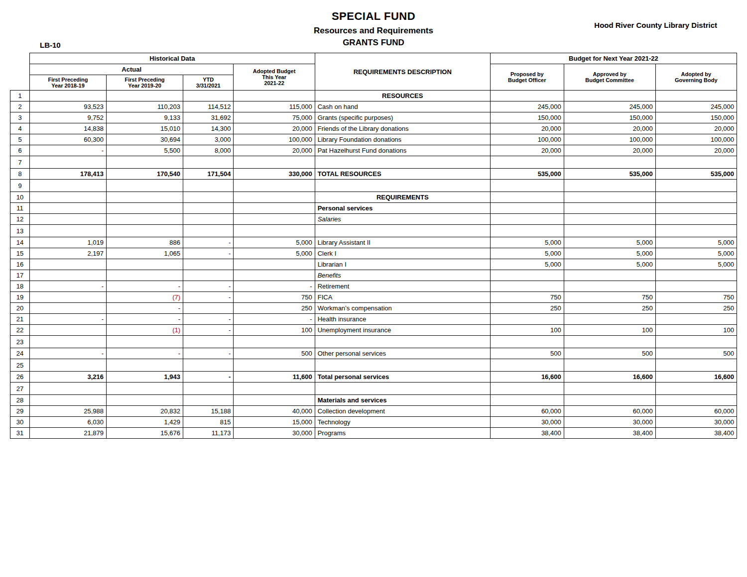LB-10
SPECIAL FUND
Resources and Requirements
Hood River County Library District
GRANTS FUND
| | Historical Data | REQUIREMENTS DESCRIPTION | Budget for Next Year 2021-22 |
| --- | --- | --- | --- |
| Actual | Adopted Budget This Year 2021-22 | Proposed by Budget Officer | Approved by Budget Committee | Adopted by Governing Body |
| First Preceding Year 2018-19 | First Preceding Year 2019-20 | YTD 3/31/2021 |
| 1 | | | | | RESOURCES | | | |
| 2 | 93,523 | 110,203 | 114,512 | 115,000 | Cash on hand | 245,000 | 245,000 | 245,000 |
| 3 | 9,752 | 9,133 | 31,692 | 75,000 | Grants (specific purposes) | 150,000 | 150,000 | 150,000 |
| 4 | 14,838 | 15,010 | 14,300 | 20,000 | Friends of the Library donations | 20,000 | 20,000 | 20,000 |
| 5 | 60,300 | 30,694 | 3,000 | 100,000 | Library Foundation donations | 100,000 | 100,000 | 100,000 |
| 6 | - | 5,500 | 8,000 | 20,000 | Pat Hazelhurst Fund donations | 20,000 | 20,000 | 20,000 |
| 7 | | | | | | | | |
| 8 | 178,413 | 170,540 | 171,504 | 330,000 | TOTAL RESOURCES | 535,000 | 535,000 | 535,000 |
| 9 | | | | | | | | |
| 10 | | | | | REQUIREMENTS | | | |
| 11 | | | | | Personal services | | | |
| 12 | | | | | Salaries | | | |
| 13 | | | | | | | | |
| 14 | 1,019 | 886 | - | 5,000 | Library Assistant II | 5,000 | 5,000 | 5,000 |
| 15 | 2,197 | 1,065 | - | 5,000 | Clerk I | 5,000 | 5,000 | 5,000 |
| 16 | | | | | Librarian I | 5,000 | 5,000 | 5,000 |
| 17 | | | | | Benefits | | | |
| 18 | - | - | - | - | Retirement | | | |
| 19 | | (7) | - | 750 | FICA | 750 | 750 | 750 |
| 20 | | - | | 250 | Workman’s compensation | 250 | 250 | 250 |
| 21 | - | - | - | - | Health insurance | | | |
| 22 | | (1) | - | 100 | Unemployment insurance | 100 | 100 | 100 |
| 23 | | | | | | | | |
| 24 | - | - | - | 500 | Other personal services | 500 | 500 | 500 |
| 25 | | | | | | | | |
| 26 | 3,216 | 1,943 | - | 11,600 | Total personal services | 16,600 | 16,600 | 16,600 |
| 27 | | | | | | | | |
| 28 | | | | | Materials and services | | | |
| 29 | 25,988 | 20,832 | 15,188 | 40,000 | Collection development | 60,000 | 60,000 | 60,000 |
| 30 | 6,030 | 1,429 | 815 | 15,000 | Technology | 30,000 | 30,000 | 30,000 |
| 31 | 21,879 | 15,676 | 11,173 | 30,000 | Programs | 38,400 | 38,400 | 38,400 |